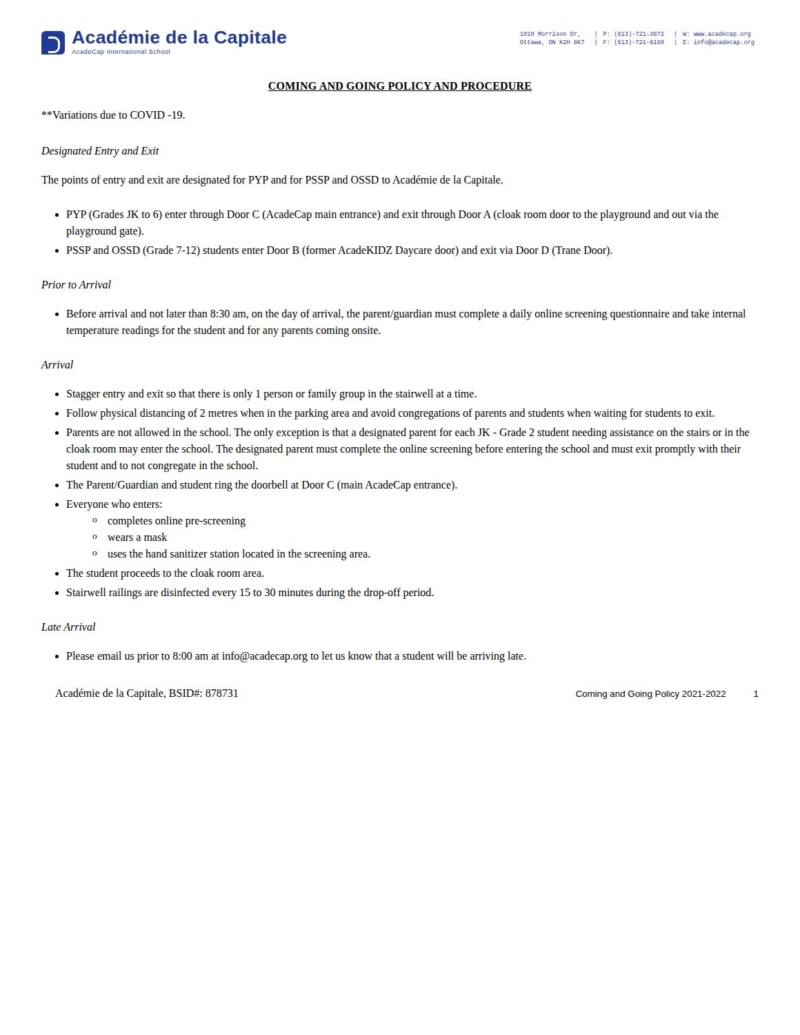Académie de la Capitale
AcadeCap International School
| 1010 Morrison Dr, | / | P: (613)-721-3872 | / | W: www.acadecap.org |
| Ottawa, ON K2H 8K7 | / | F: (613)-721-8189 | / | E: info@acadecap.org |
COMING AND GOING POLICY AND PROCEDURE
**Variations due to COVID -19.
Designated Entry and Exit
The points of entry and exit are designated for PYP and for PSSP and OSSD to Académie de la Capitale.
PYP (Grades JK to 6) enter through Door C (AcadeCap main entrance) and exit through Door A (cloak room door to the playground and out via the playground gate).
PSSP and OSSD (Grade 7-12) students enter Door B (former AcadeKIDZ Daycare door) and exit via Door D (Trane Door).
Prior to Arrival
Before arrival and not later than 8:30 am, on the day of arrival, the parent/guardian must complete a daily online screening questionnaire and take internal temperature readings for the student and for any parents coming onsite.
Arrival
Stagger entry and exit so that there is only 1 person or family group in the stairwell at a time.
Follow physical distancing of 2 metres when in the parking area and avoid congregations of parents and students when waiting for students to exit.
Parents are not allowed in the school. The only exception is that a designated parent for each JK - Grade 2 student needing assistance on the stairs or in the cloak room may enter the school. The designated parent must complete the online screening before entering the school and must exit promptly with their student and to not congregate in the school.
The Parent/Guardian and student ring the doorbell at Door C (main AcadeCap entrance).
Everyone who enters:
completes online pre-screening
wears a mask
uses the hand sanitizer station located in the screening area.
The student proceeds to the cloak room area.
Stairwell railings are disinfected every 15 to 30 minutes during the drop-off period.
Late Arrival
Please email us prior to 8:00 am at info@acadecap.org to let us know that a student will be arriving late.
Académie de la Capitale, BSID#: 878731
Coming and Going Policy 2021-2022 1